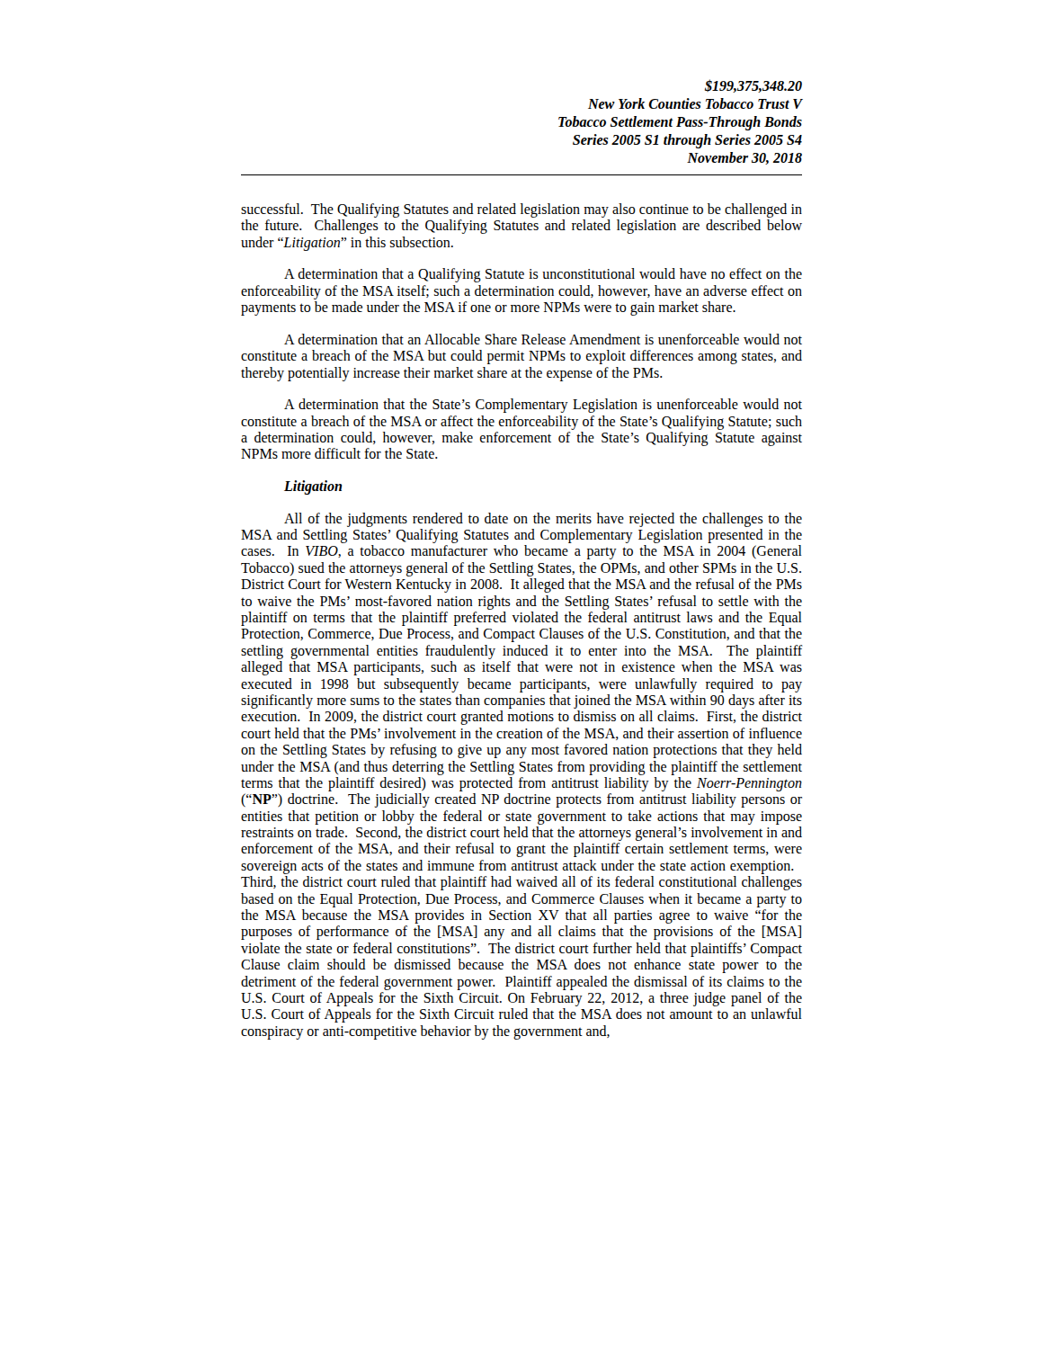$199,375,348.20 New York Counties Tobacco Trust V Tobacco Settlement Pass-Through Bonds Series 2005 S1 through Series 2005 S4 November 30, 2018
successful. The Qualifying Statutes and related legislation may also continue to be challenged in the future. Challenges to the Qualifying Statutes and related legislation are described below under “Litigation” in this subsection.
A determination that a Qualifying Statute is unconstitutional would have no effect on the enforceability of the MSA itself; such a determination could, however, have an adverse effect on payments to be made under the MSA if one or more NPMs were to gain market share.
A determination that an Allocable Share Release Amendment is unenforceable would not constitute a breach of the MSA but could permit NPMs to exploit differences among states, and thereby potentially increase their market share at the expense of the PMs.
A determination that the State’s Complementary Legislation is unenforceable would not constitute a breach of the MSA or affect the enforceability of the State’s Qualifying Statute; such a determination could, however, make enforcement of the State’s Qualifying Statute against NPMs more difficult for the State.
Litigation
All of the judgments rendered to date on the merits have rejected the challenges to the MSA and Settling States’ Qualifying Statutes and Complementary Legislation presented in the cases. In VIBO, a tobacco manufacturer who became a party to the MSA in 2004 (General Tobacco) sued the attorneys general of the Settling States, the OPMs, and other SPMs in the U.S. District Court for Western Kentucky in 2008. It alleged that the MSA and the refusal of the PMs to waive the PMs’ most-favored nation rights and the Settling States’ refusal to settle with the plaintiff on terms that the plaintiff preferred violated the federal antitrust laws and the Equal Protection, Commerce, Due Process, and Compact Clauses of the U.S. Constitution, and that the settling governmental entities fraudulently induced it to enter into the MSA. The plaintiff alleged that MSA participants, such as itself that were not in existence when the MSA was executed in 1998 but subsequently became participants, were unlawfully required to pay significantly more sums to the states than companies that joined the MSA within 90 days after its execution. In 2009, the district court granted motions to dismiss on all claims. First, the district court held that the PMs’ involvement in the creation of the MSA, and their assertion of influence on the Settling States by refusing to give up any most favored nation protections that they held under the MSA (and thus deterring the Settling States from providing the plaintiff the settlement terms that the plaintiff desired) was protected from antitrust liability by the Noerr-Pennington (“NP”) doctrine. The judicially created NP doctrine protects from antitrust liability persons or entities that petition or lobby the federal or state government to take actions that may impose restraints on trade. Second, the district court held that the attorneys general’s involvement in and enforcement of the MSA, and their refusal to grant the plaintiff certain settlement terms, were sovereign acts of the states and immune from antitrust attack under the state action exemption. Third, the district court ruled that plaintiff had waived all of its federal constitutional challenges based on the Equal Protection, Due Process, and Commerce Clauses when it became a party to the MSA because the MSA provides in Section XV that all parties agree to waive “for the purposes of performance of the [MSA] any and all claims that the provisions of the [MSA] violate the state or federal constitutions”. The district court further held that plaintiffs’ Compact Clause claim should be dismissed because the MSA does not enhance state power to the detriment of the federal government power. Plaintiff appealed the dismissal of its claims to the U.S. Court of Appeals for the Sixth Circuit. On February 22, 2012, a three judge panel of the U.S. Court of Appeals for the Sixth Circuit ruled that the MSA does not amount to an unlawful conspiracy or anti-competitive behavior by the government and,